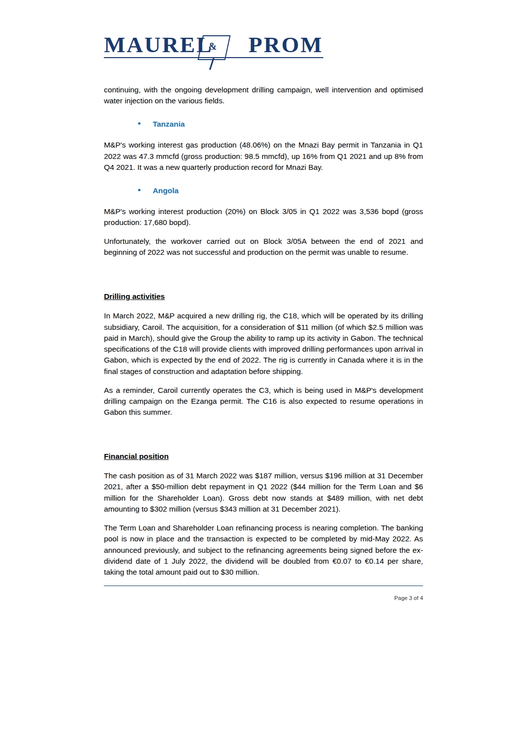MAUREL & PROM
continuing, with the ongoing development drilling campaign, well intervention and optimised water injection on the various fields.
Tanzania
M&P's working interest gas production (48.06%) on the Mnazi Bay permit in Tanzania in Q1 2022 was 47.3 mmcfd (gross production: 98.5 mmcfd), up 16% from Q1 2021 and up 8% from Q4 2021. It was a new quarterly production record for Mnazi Bay.
Angola
M&P's working interest production (20%) on Block 3/05 in Q1 2022 was 3,536 bopd (gross production: 17,680 bopd).
Unfortunately, the workover carried out on Block 3/05A between the end of 2021 and beginning of 2022 was not successful and production on the permit was unable to resume.
Drilling activities
In March 2022, M&P acquired a new drilling rig, the C18, which will be operated by its drilling subsidiary, Caroil. The acquisition, for a consideration of $11 million (of which $2.5 million was paid in March), should give the Group the ability to ramp up its activity in Gabon. The technical specifications of the C18 will provide clients with improved drilling performances upon arrival in Gabon, which is expected by the end of 2022. The rig is currently in Canada where it is in the final stages of construction and adaptation before shipping.
As a reminder, Caroil currently operates the C3, which is being used in M&P's development drilling campaign on the Ezanga permit. The C16 is also expected to resume operations in Gabon this summer.
Financial position
The cash position as of 31 March 2022 was $187 million, versus $196 million at 31 December 2021, after a $50-million debt repayment in Q1 2022 ($44 million for the Term Loan and $6 million for the Shareholder Loan). Gross debt now stands at $489 million, with net debt amounting to $302 million (versus $343 million at 31 December 2021).
The Term Loan and Shareholder Loan refinancing process is nearing completion. The banking pool is now in place and the transaction is expected to be completed by mid-May 2022. As announced previously, and subject to the refinancing agreements being signed before the ex-dividend date of 1 July 2022, the dividend will be doubled from €0.07 to €0.14 per share, taking the total amount paid out to $30 million.
Page 3 of 4